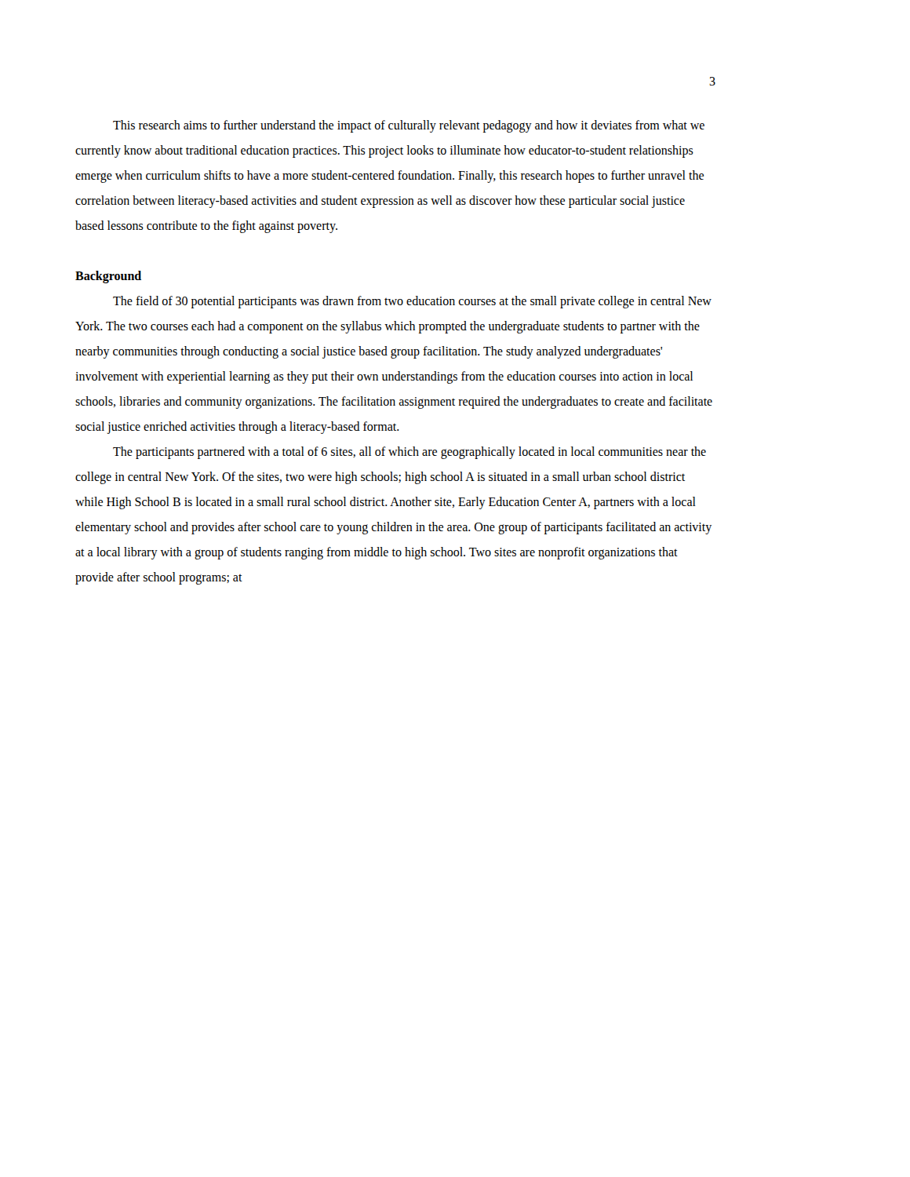3
This research aims to further understand the impact of culturally relevant pedagogy and how it deviates from what we currently know about traditional education practices. This project looks to illuminate how educator-to-student relationships emerge when curriculum shifts to have a more student-centered foundation. Finally, this research hopes to further unravel the correlation between literacy-based activities and student expression as well as discover how these particular social justice based lessons contribute to the fight against poverty.
Background
The field of 30 potential participants was drawn from two education courses at the small private college in central New York. The two courses each had a component on the syllabus which prompted the undergraduate students to partner with the nearby communities through conducting a social justice based group facilitation. The study analyzed undergraduates' involvement with experiential learning as they put their own understandings from the education courses into action in local schools, libraries and community organizations. The facilitation assignment required the undergraduates to create and facilitate social justice enriched activities through a literacy-based format.
The participants partnered with a total of 6 sites, all of which are geographically located in local communities near the college in central New York. Of the sites, two were high schools; high school A is situated in a small urban school district while High School B is located in a small rural school district. Another site, Early Education Center A, partners with a local elementary school and provides after school care to young children in the area. One group of participants facilitated an activity at a local library with a group of students ranging from middle to high school. Two sites are nonprofit organizations that provide after school programs; at